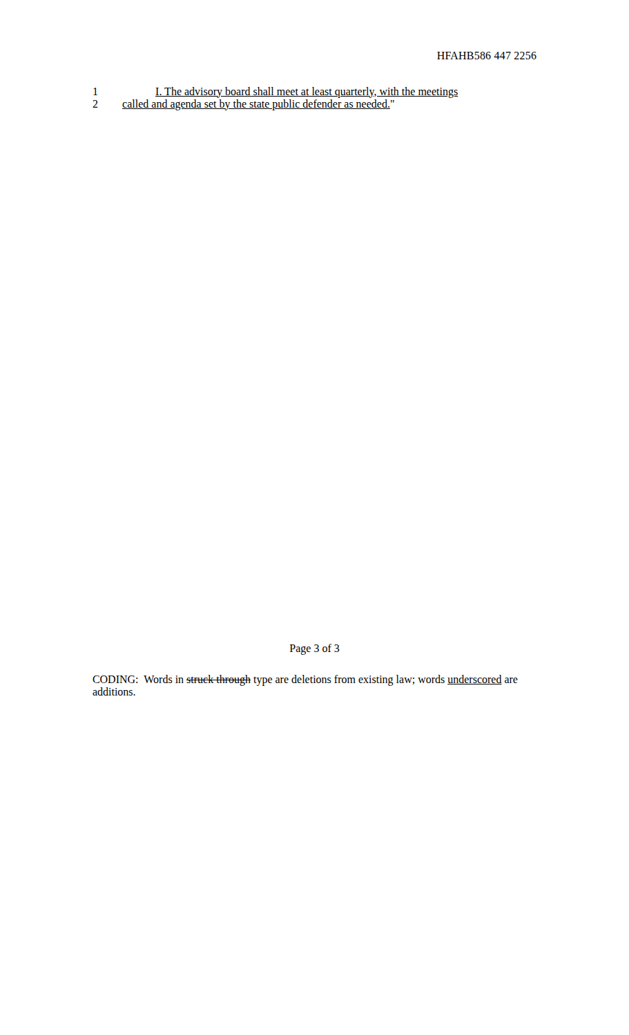HFAHB586 447 2256
| 1 | I. The advisory board shall meet at least quarterly, with the meetings |
| 2 | called and agenda set by the state public defender as needed. " |
Page 3 of 3
CODING: Words in struck through type are deletions from existing law; words underscored are additions.